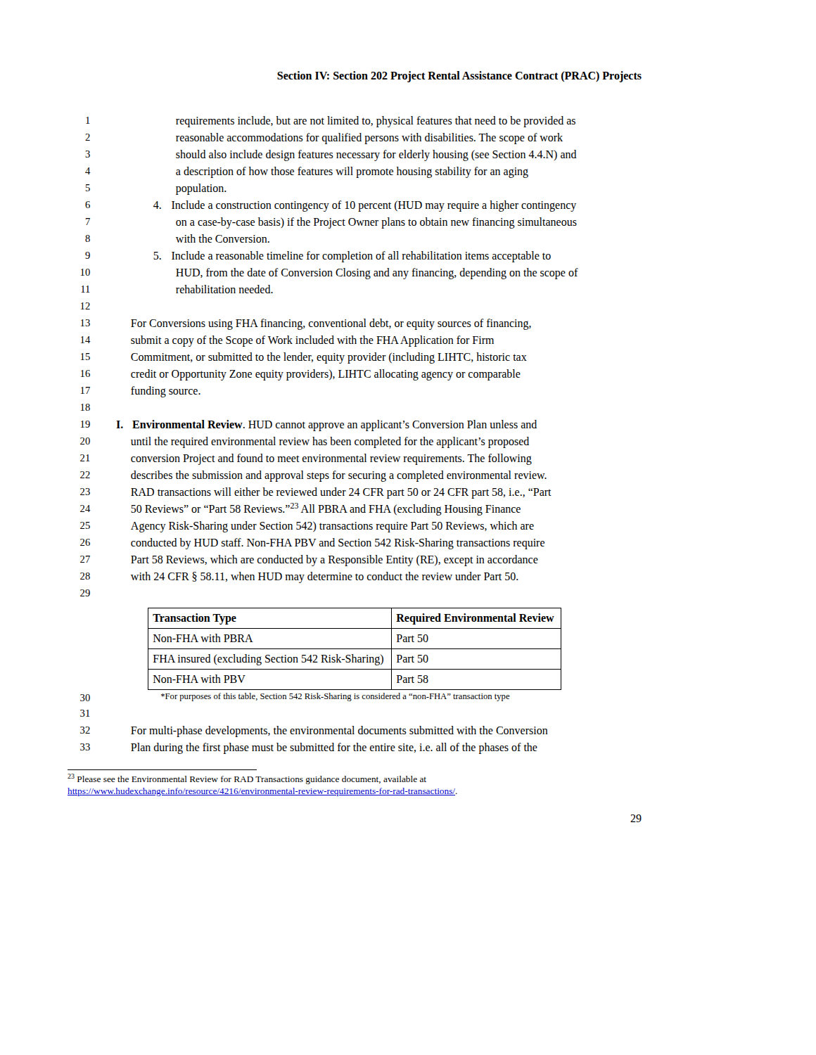Section IV: Section 202 Project Rental Assistance Contract (PRAC) Projects
1
requirements include, but are not limited to, physical features that need to be provided as
2
reasonable accommodations for qualified persons with disabilities. The scope of work
3
should also include design features necessary for elderly housing (see Section 4.4.N) and
4
a description of how those features will promote housing stability for an aging
5
population.
6
4. Include a construction contingency of 10 percent (HUD may require a higher contingency
7
on a case-by-case basis) if the Project Owner plans to obtain new financing simultaneous
8
with the Conversion.
9
5. Include a reasonable timeline for completion of all rehabilitation items acceptable to
10
HUD, from the date of Conversion Closing and any financing, depending on the scope of
11
rehabilitation needed.
12
13
For Conversions using FHA financing, conventional debt, or equity sources of financing,
14
submit a copy of the Scope of Work included with the FHA Application for Firm
15
Commitment, or submitted to the lender, equity provider (including LIHTC, historic tax
16
credit or Opportunity Zone equity providers), LIHTC allocating agency or comparable
17
funding source.
18
19
I. Environmental Review. HUD cannot approve an applicant’s Conversion Plan unless and
20
until the required environmental review has been completed for the applicant’s proposed
21
conversion Project and found to meet environmental review requirements. The following
22
describes the submission and approval steps for securing a completed environmental review.
23
RAD transactions will either be reviewed under 24 CFR part 50 or 24 CFR part 58, i.e., “Part
24
50 Reviews” or “Part 58 Reviews.”23 All PBRA and FHA (excluding Housing Finance
25
Agency Risk-Sharing under Section 542) transactions require Part 50 Reviews, which are
26
conducted by HUD staff. Non-FHA PBV and Section 542 Risk-Sharing transactions require
27
Part 58 Reviews, which are conducted by a Responsible Entity (RE), except in accordance
28
with 24 CFR § 58.11, when HUD may determine to conduct the review under Part 50.
29
| Transaction Type | Required Environmental Review |
| --- | --- |
| Non-FHA with PBRA | Part 50 |
| FHA insured (excluding Section 542 Risk-Sharing) | Part 50 |
| Non-FHA with PBV | Part 58 |
30
*For purposes of this table, Section 542 Risk-Sharing is considered a “non-FHA” transaction type
31
32
For multi-phase developments, the environmental documents submitted with the Conversion
33
Plan during the first phase must be submitted for the entire site, i.e. all of the phases of the
23 Please see the Environmental Review for RAD Transactions guidance document, available at
https://www.hudexchange.info/resource/4216/environmental-review-requirements-for-rad-transactions/.
29